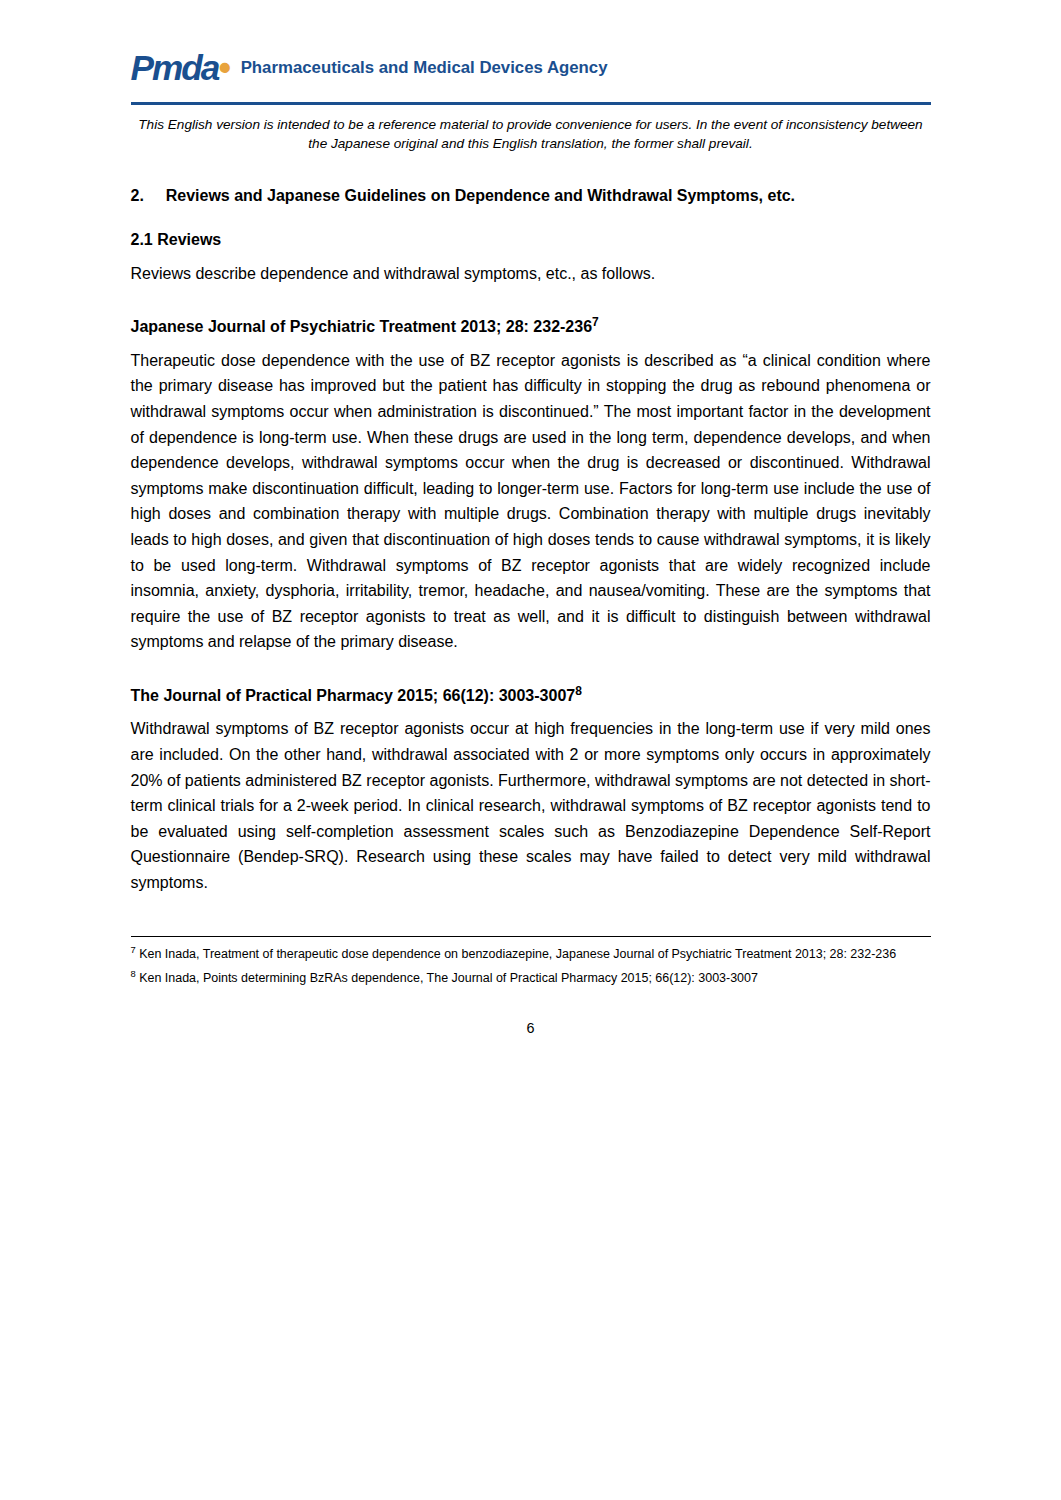Pmda• Pharmaceuticals and Medical Devices Agency
This English version is intended to be a reference material to provide convenience for users. In the event of inconsistency between the Japanese original and this English translation, the former shall prevail.
2. Reviews and Japanese Guidelines on Dependence and Withdrawal Symptoms, etc.
2.1 Reviews
Reviews describe dependence and withdrawal symptoms, etc., as follows.
Japanese Journal of Psychiatric Treatment 2013; 28: 232-2367
Therapeutic dose dependence with the use of BZ receptor agonists is described as “a clinical condition where the primary disease has improved but the patient has difficulty in stopping the drug as rebound phenomena or withdrawal symptoms occur when administration is discontinued.” The most important factor in the development of dependence is long-term use. When these drugs are used in the long term, dependence develops, and when dependence develops, withdrawal symptoms occur when the drug is decreased or discontinued. Withdrawal symptoms make discontinuation difficult, leading to longer-term use. Factors for long-term use include the use of high doses and combination therapy with multiple drugs. Combination therapy with multiple drugs inevitably leads to high doses, and given that discontinuation of high doses tends to cause withdrawal symptoms, it is likely to be used long-term. Withdrawal symptoms of BZ receptor agonists that are widely recognized include insomnia, anxiety, dysphoria, irritability, tremor, headache, and nausea/vomiting. These are the symptoms that require the use of BZ receptor agonists to treat as well, and it is difficult to distinguish between withdrawal symptoms and relapse of the primary disease.
The Journal of Practical Pharmacy 2015; 66(12): 3003-30078
Withdrawal symptoms of BZ receptor agonists occur at high frequencies in the long-term use if very mild ones are included. On the other hand, withdrawal associated with 2 or more symptoms only occurs in approximately 20% of patients administered BZ receptor agonists. Furthermore, withdrawal symptoms are not detected in short-term clinical trials for a 2-week period. In clinical research, withdrawal symptoms of BZ receptor agonists tend to be evaluated using self-completion assessment scales such as Benzodiazepine Dependence Self-Report Questionnaire (Bendep-SRQ). Research using these scales may have failed to detect very mild withdrawal symptoms.
7 Ken Inada, Treatment of therapeutic dose dependence on benzodiazepine, Japanese Journal of Psychiatric Treatment 2013; 28: 232-236
8 Ken Inada, Points determining BzRAs dependence, The Journal of Practical Pharmacy 2015; 66(12): 3003-3007
6